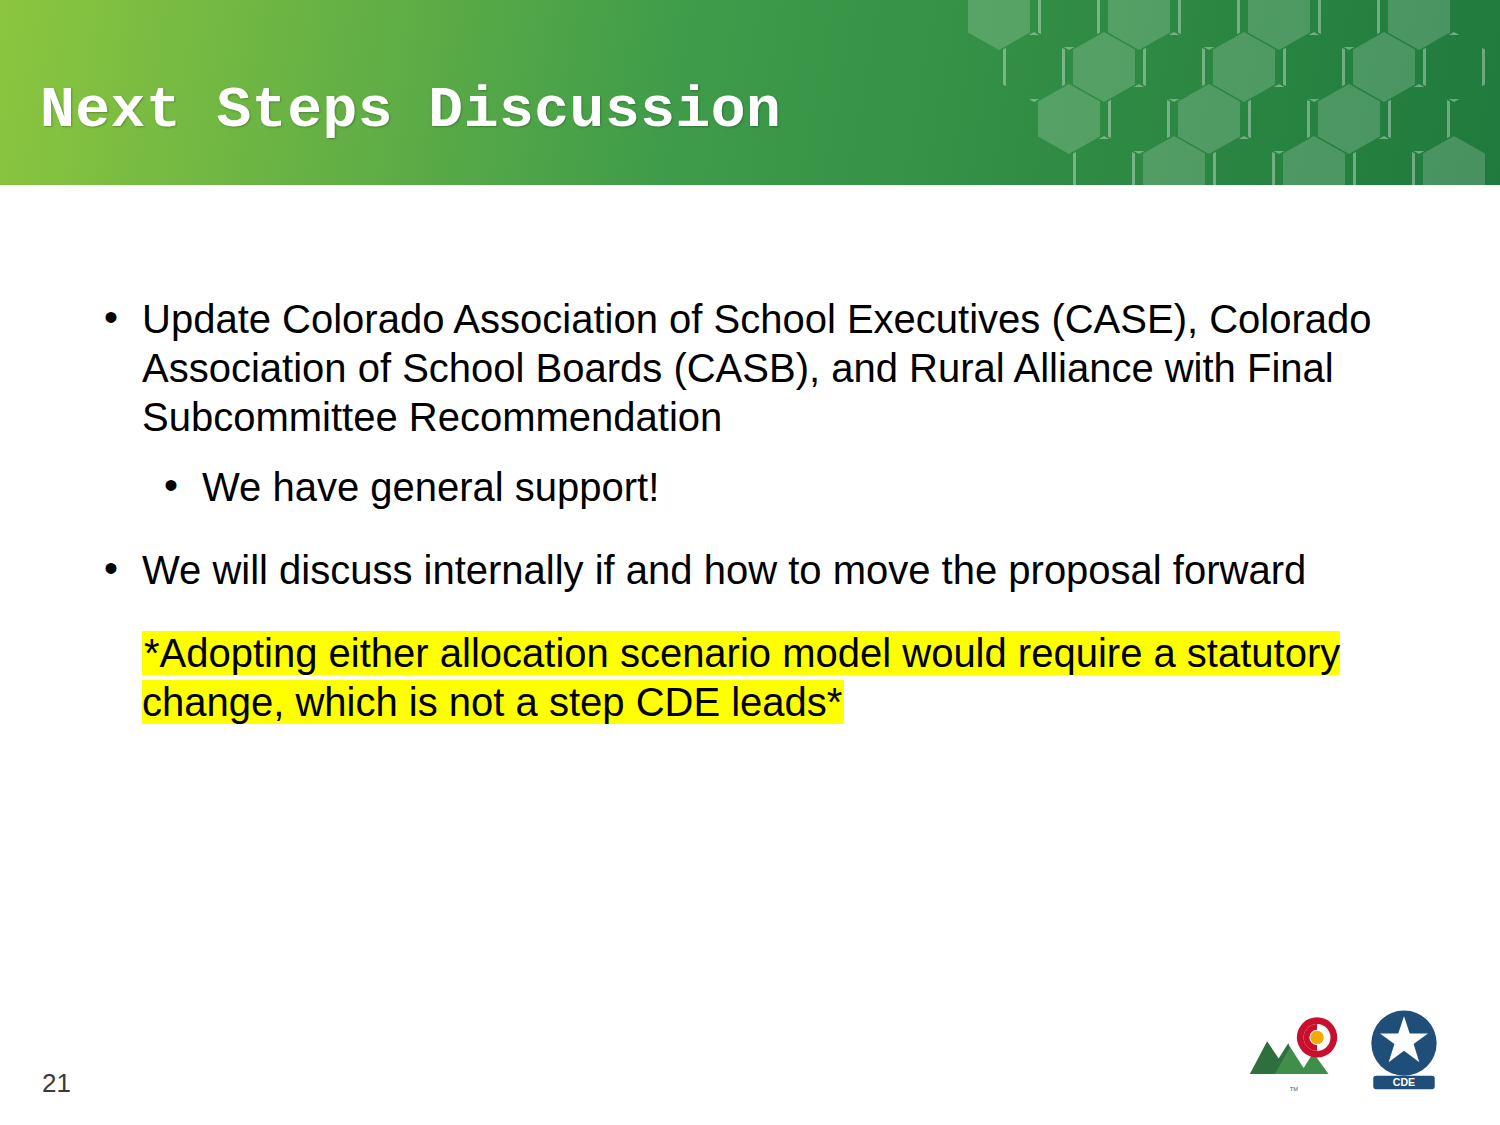Next Steps Discussion
Update Colorado Association of School Executives (CASE), Colorado Association of School Boards (CASB), and Rural Alliance with Final Subcommittee Recommendation
We have general support!
We will discuss internally if and how to move the proposal forward
*Adopting either allocation scenario model would require a statutory change, which is not a step CDE leads*
21
TM
CDE